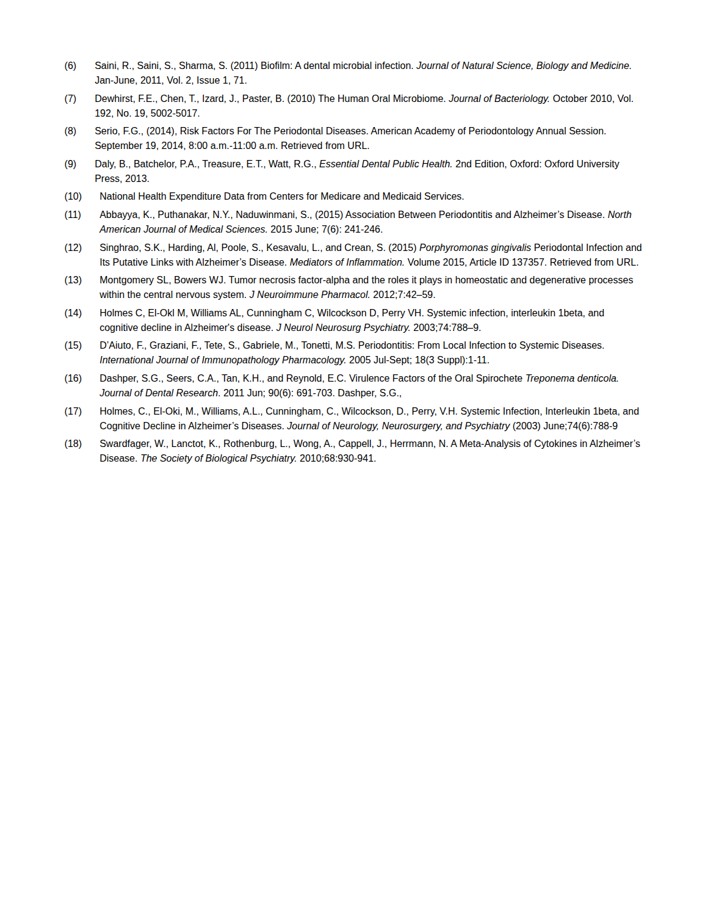(6) Saini, R., Saini, S., Sharma, S. (2011) Biofilm: A dental microbial infection. Journal of Natural Science, Biology and Medicine. Jan-June, 2011, Vol. 2, Issue 1, 71.
(7) Dewhirst, F.E., Chen, T., Izard, J., Paster, B. (2010) The Human Oral Microbiome. Journal of Bacteriology. October 2010, Vol. 192, No. 19, 5002-5017.
(8) Serio, F.G., (2014), Risk Factors For The Periodontal Diseases. American Academy of Periodontology Annual Session. September 19, 2014, 8:00 a.m.-11:00 a.m. Retrieved from URL.
(9) Daly, B., Batchelor, P.A., Treasure, E.T., Watt, R.G., Essential Dental Public Health. 2nd Edition, Oxford: Oxford University Press, 2013.
(10) National Health Expenditure Data from Centers for Medicare and Medicaid Services.
(11) Abbayya, K., Puthanakar, N.Y., Naduwinmani, S., (2015) Association Between Periodontitis and Alzheimer’s Disease. North American Journal of Medical Sciences. 2015 June; 7(6): 241-246.
(12) Singhrao, S.K., Harding, Al, Poole, S., Kesavalu, L., and Crean, S. (2015) Porphyromonas gingivalis Periodontal Infection and Its Putative Links with Alzheimer’s Disease. Mediators of Inflammation. Volume 2015, Article ID 137357. Retrieved from URL.
(13) Montgomery SL, Bowers WJ. Tumor necrosis factor-alpha and the roles it plays in homeostatic and degenerative processes within the central nervous system. J Neuroimmune Pharmacol. 2012;7:42–59.
(14) Holmes C, El-Okl M, Williams AL, Cunningham C, Wilcockson D, Perry VH. Systemic infection, interleukin 1beta, and cognitive decline in Alzheimer's disease. J Neurol Neurosurg Psychiatry. 2003;74:788–9.
(15) D’Aiuto, F., Graziani, F., Tete, S., Gabriele, M., Tonetti, M.S. Periodontitis: From Local Infection to Systemic Diseases. International Journal of Immunopathology Pharmacology. 2005 Jul-Sept; 18(3 Suppl):1-11.
(16) Dashper, S.G., Seers, C.A., Tan, K.H., and Reynold, E.C. Virulence Factors of the Oral Spirochete Treponema denticola. Journal of Dental Research. 2011 Jun; 90(6): 691-703. Dashper, S.G.,
(17) Holmes, C., El-Oki, M., Williams, A.L., Cunningham, C., Wilcockson, D., Perry, V.H. Systemic Infection, Interleukin 1beta, and Cognitive Decline in Alzheimer’s Diseases. Journal of Neurology, Neurosurgery, and Psychiatry (2003) June;74(6):788-9
(18) Swardfager, W., Lanctot, K., Rothenburg, L., Wong, A., Cappell, J., Herrmann, N. A Meta-Analysis of Cytokines in Alzheimer’s Disease. The Society of Biological Psychiatry. 2010;68:930-941.